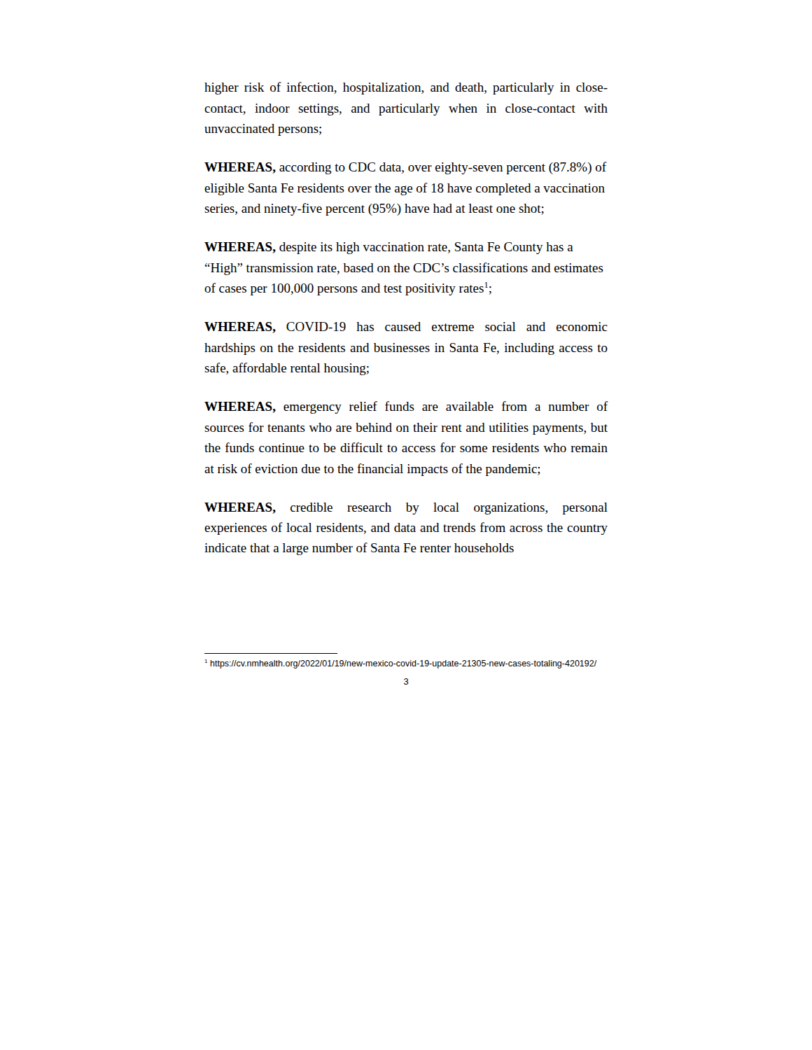higher risk of infection, hospitalization, and death, particularly in close-contact, indoor settings, and particularly when in close-contact with unvaccinated persons;
WHEREAS, according to CDC data, over eighty-seven percent (87.8%) of eligible Santa Fe residents over the age of 18 have completed a vaccination series, and ninety-five percent (95%) have had at least one shot;
WHEREAS, despite its high vaccination rate, Santa Fe County has a “High” transmission rate, based on the CDC’s classifications and estimates of cases per 100,000 persons and test positivity rates1;
WHEREAS, COVID-19 has caused extreme social and economic hardships on the residents and businesses in Santa Fe, including access to safe, affordable rental housing;
WHEREAS, emergency relief funds are available from a number of sources for tenants who are behind on their rent and utilities payments, but the funds continue to be difficult to access for some residents who remain at risk of eviction due to the financial impacts of the pandemic;
WHEREAS, credible research by local organizations, personal experiences of local residents, and data and trends from across the country indicate that a large number of Santa Fe renter households
1 https://cv.nmhealth.org/2022/01/19/new-mexico-covid-19-update-21305-new-cases-totaling-420192/
3